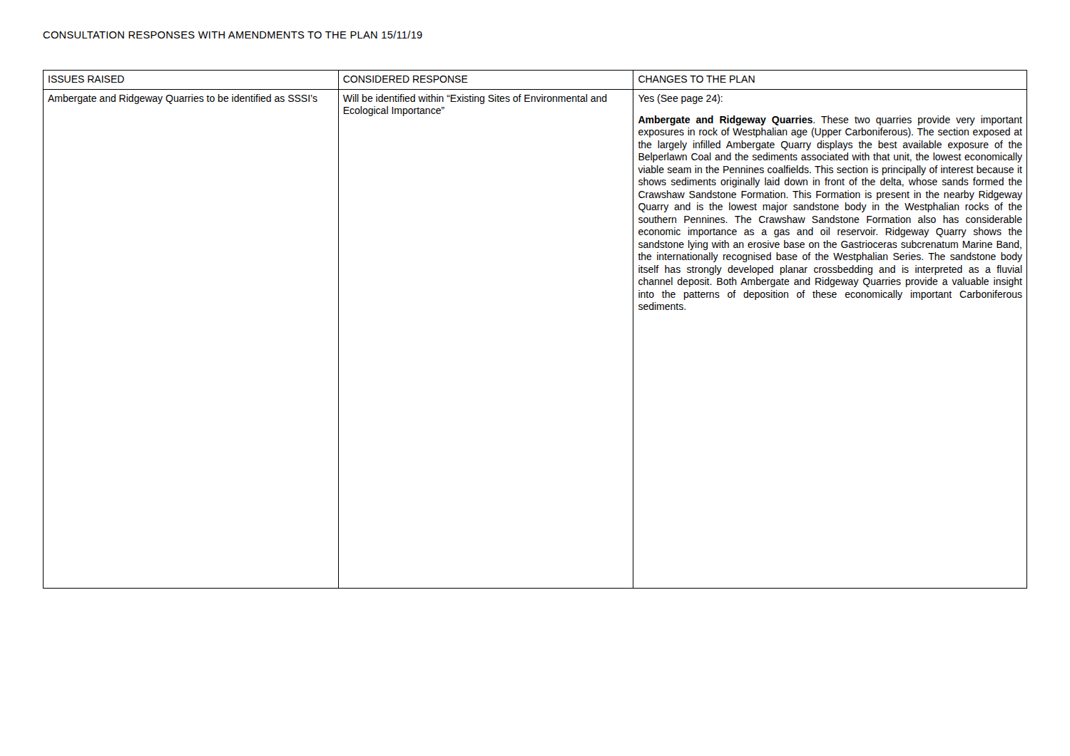Consultation responses with amendments to the plan 15/11/19
| Issues raised | Considered response | Changes to the plan |
| --- | --- | --- |
| Ambergate and Ridgeway Quarries to be identified as SSSI’s | Will be identified within “Existing Sites of Environmental and Ecological Importance” | Yes (See page 24): Ambergate and Ridgeway Quarries . These two quarries provide very important exposures in rock of Westphalian age (Upper Carboniferous). The section exposed at the largely infilled Ambergate Quarry displays the best available exposure of the Belperlawn Coal and the sediments associated with that unit, the lowest economically viable seam in the Pennines coalfields. This section is principally of interest because it shows sediments originally laid down in front of the delta, whose sands formed the Crawshaw Sandstone Formation. This Formation is present in the nearby Ridgeway Quarry and is the lowest major sandstone body in the Westphalian rocks of the southern Pennines. The Crawshaw Sandstone Formation also has considerable economic importance as a gas and oil reservoir. Ridgeway Quarry shows the sandstone lying with an erosive base on the Gastrioceras subcrenatum Marine Band, the internationally recognised base of the Westphalian Series. The sandstone body itself has strongly developed planar crossbedding and is interpreted as a fluvial channel deposit. Both Ambergate and Ridgeway Quarries provide a valuable insight into the patterns of deposition of these economically important Carboniferous sediments. |